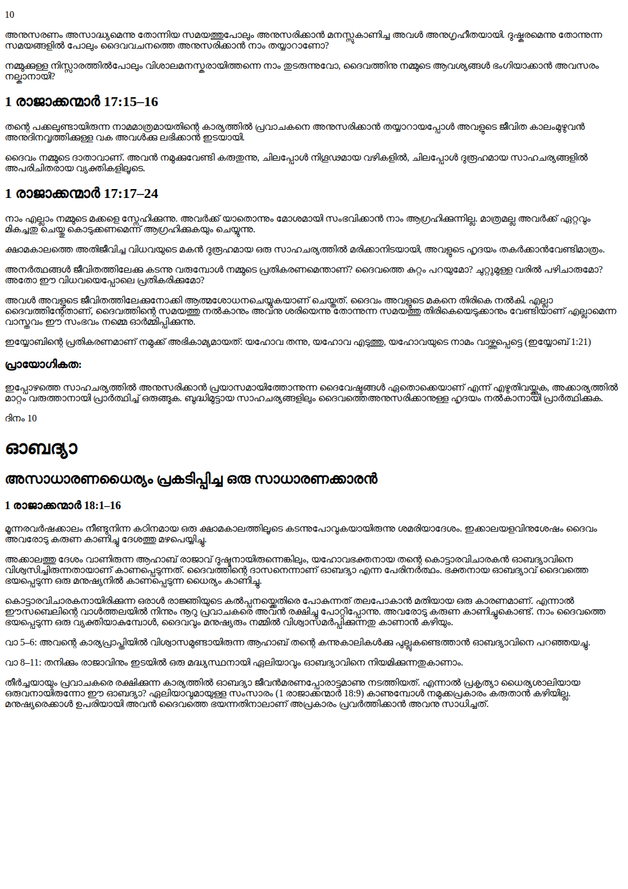10
അനുസരണം അസാദ്ധ്യമെന്നു തോന്നിയ സമയത്തുപോലും അനുസരിക്കാൻ മനസ്സുകാണിച്ച അവൾ അനുഗൃഹീതയായി. ദുഷ്കരമെന്നു തോന്നുന്ന സമയങ്ങളിൽ പോലും ദൈവവചനത്തെ അനുസരിക്കാൻ നാം തയ്യാറാണോ?
നമ്മുക്കുള്ള നിസ്സാരത്തിൽപോലും വിശാലമനസ്കരായിത്തന്നെ നാം തുടരുന്നുവോ, ദൈവത്തിനു നമ്മുടെ ആവശ്യങ്ങൾ ഭംഗിയാക്കാൻ അവസരം നല്കാനായി?
1 രാജാക്കന്മാർ 17:15–16
തന്റെ പക്കലുണ്ടായിരുന്ന നാമമാത്രമായതിന്റെ കാര്യത്തിൽ പ്രവാചകനെ അനുസരിക്കാൻ തയ്യാറായപ്പോൾ അവളുടെ ജീവിത കാലംമുഴുവൻ അനുദിനവൃത്തിക്കുള്ള വക അവൾക്കു ലഭിക്കാൻ ഇടയായി.
ദൈവം നമ്മുടെ ദാതാവാണ്. അവൻ നമുക്കുവേണ്ടി കരുതുന്നു, ചിലപ്പോൾ നിഗൂഢമായ വഴികളിൽ, ചിലപ്പോൾ ദുരൂഹമായ സാഹചര്യങ്ങളിൽ അപരിചിതരായ വ്യക്തികളിലൂടെ.
1 രാജാക്കന്മാർ 17:17–24
നാം എല്ലാം നമ്മുടെ മക്കളെ സ്നേഹിക്കുന്നു. അവർക്ക് യാതൊന്നും മോശമായി സംഭവിക്കാൻ നാം ആഗ്രഹിക്കുന്നില്ല. മാത്രമല്ല അവർക്ക് ഏറ്റവും മികച്ചതു ചെയ്തു കൊടുക്കണമെന്ന് ആഗ്രഹിക്കുകയും ചെയ്യുന്നു.
ക്ഷാമകാലത്തെ അതിജീവിച്ച വിധവയുടെ മകൻ ദുരൂഹമായ ഒരു സാഹചര്യത്തിൽ മരിക്കാനിടയായി, അവളുടെ ഹൃദയം തകർക്കാൻവേണ്ടിമാത്രം.
അനർത്ഥങ്ങൾ ജീവിതത്തിലേക്കു കടന്നു വരുമ്പോൾ നമ്മുടെ പ്രതികരണമെന്താണ്? ദൈവത്തെ കുറ്റം പറയുമോ? ചുറ്റുമുള്ള വരിൽ പഴിചാരുമോ? അതോ ഈ വിധവയെപ്പോലെ പ്രതികരിക്കുമോ?
അവൾ അവളുടെ ജീവിതത്തിലേക്കുനോക്കി ആത്മശോധനചെയ്യുകയാണ് ചെയ്തത്. ദൈവം അവളുടെ മകനെ തിരികെ നൽകി. എല്ലാ ദൈവത്തിന്റേതാണ്, ദൈവത്തിന്റെ സമയത്തു നൽകാനും അവനു ശരിയെന്നു തോന്നുന്ന സമയത്തു തിരികെയെടുക്കാനും വേണ്ടിയാണ് എല്ലാമെന്ന വാസ്തവം ഈ സംഭവം നമ്മെ ഓർമ്മിപ്പിക്കുന്നു.
ഇയ്യോബിന്റെ പ്രതികരണമാണ് നമുക്ക് അഭികാമ്യമായത്: യഹോവ തന്നു, യഹോവ എടുത്തു, യഹോവയുടെ നാമം വാഴ്ത്തപ്പെട്ടെ (ഇയ്യോബ് 1:21)
പ്രായോഗികത:
ഇപ്പോഴത്തെ സാഹചര്യത്തിൽ അനുസരിക്കാൻ പ്രയാസമായിത്തോന്നുന്ന ദൈവേഷ്ടങ്ങൾ ഏതൊക്കെയാണ് എന്ന് എഴുതിവയ്ക്കുക, അക്കാര്യത്തിൽ മാറ്റം വരുത്താനായി പ്രാർത്ഥിച്ച് ഒരുങ്ങുക. ബുദ്ധിമുട്ടായ സാഹചര്യങ്ങളിലും ദൈവത്തെഅനുസരിക്കാനുള്ള ഹൃദയം നൽകാനായി പ്രാർത്ഥിക്കുക.
ദിനം 10
ഓബദ്യാ
അസാധാരണധൈര്യം പ്രകടിപ്പിച്ച ഒരു സാധാരണക്കാരൻ
1 രാജാക്കന്മാർ 18:1–16
മൂന്നരവർഷക്കാലം നീണ്ടുനിന്ന കഠിനമായ ഒരു ക്ഷാമകാലത്തിലൂടെ കടന്നുപോവുകയായിരുന്നു ശമരിയാദേശം. ഇക്കാലയളവിനുശേഷം ദൈവം അവരോടു കരുണ കാണിച്ചു ദേശത്തു മഴപെയ്യിച്ചു.
അക്കാലത്തു ദേശം വാണിരുന്ന ആഹാബ് രാജാവ് ദുഷ്ടനായിരുന്നെങ്കിലും, യഹോവഭക്തനായ തന്റെ കൊട്ടാരവിചാരകൻ ഓബദ്യാവിനെ വിശ്വസിച്ചിരുന്നതായാണ് കാണപ്പെടുന്നത്. ദൈവത്തിന്റെ ദാസനെന്നാണ് ഓബദ്യാ എന്ന പേരിനർത്ഥം. ഭക്തനായ ഓബദ്യാവ് ദൈവത്തെ ഭയപ്പെടുന്ന ഒരു മനുഷ്യനിൽ കാണപ്പെടുന്ന ധൈര്യം കാണിച്ചു.
കൊട്ടാരവിചാരകനായിരിക്കുന്ന ഒരാൾ രാജ്ഞിയുടെ കൽപ്പനയ്ക്കെതിരെ പോകുന്നത് തലപോകാൻ മതിയായ ഒരു കാരണമാണ്. എന്നാൽ ഈസബെലിന്റെ വാൾത്തലയിൽ നിന്നും നൂറു പ്രവാചകരെ അവൻ രക്ഷിച്ചു പോറ്റിപ്പോന്നു. അവരോടു കരുണ കാണിച്ചുകൊണ്ട്. നാം ദൈവത്തെ ഭയപ്പെടുന്ന ഒരു വ്യക്തിയാകുമ്പോൾ, ദൈവവും മനുഷ്യരും നമ്മിൽ വിശ്വാസമർപ്പിക്കുന്നതു കാണാൻ കഴിയും.
വാ 5–6: അവന്റെ കാര്യപ്രാപ്തിയിൽ വിശ്വാസമുണ്ടായിരുന്ന ആഹാബ് തന്റെ കന്നുകാലികൾക്കു പുല്ലുകണ്ടെത്താൻ ഓബദ്യാവിനെ പറഞ്ഞയച്ചു.
വാ 8–11: തനിക്കും രാജാവിനും ഇടയിൽ ഒരു മദ്ധ്യസ്ഥനായി ഏലിയാവും ഓബദ്യാവിനെ നിയമിക്കുന്നതുകാണാം.
തീർച്ചയായും പ്രവാചകരെ രക്ഷിക്കുന്ന കാര്യത്തിൽ ഓബദ്യാ ജീവൻമരണപ്പോരാട്ടമാണു നടത്തിയത്. എന്നാൽ പ്രകൃത്യാ ധൈര്യശാലിയായ ഒരുവനായിരുന്നോ ഈ ഓബദ്യാ? ഏലിയാവുമായുള്ള സംസാരം (1 രാജാക്കന്മാർ 18:9) കാണുമ്പോൾ നമുക്കപ്രകാരം കരുതാൻ കഴിയില്ല. മനുഷ്യരെക്കാൾ ഉപരിയായി അവൻ ദൈവത്തെ ഭയന്നതിനാലാണ് അപ്രകാരം പ്രവർത്തിക്കാൻ അവനു സാധിച്ചത്.